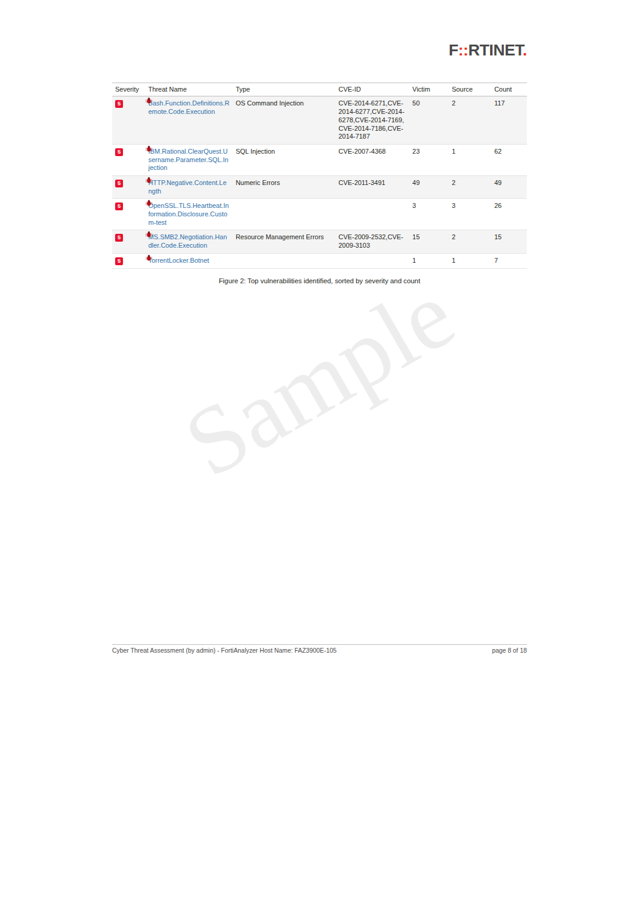F:: RTINET.
| Severity | Threat Name | Type | CVE-ID | Victim | Source | Count |
| --- | --- | --- | --- | --- | --- | --- |
| 5 | Bash.Function.Definitions.Remote.Code.Execution | OS Command Injection | CVE-2014-6271,CVE-2014-6277,CVE-2014-6278,CVE-2014-7169,CVE-2014-7186,CVE-2014-7187 | 50 | 2 | 117 |
| 5 | IBM.Rational.ClearQuest.Username.Parameter.SQL.Injection | SQL Injection | CVE-2007-4368 | 23 | 1 | 62 |
| 5 | HTTP.Negative.Content.Length | Numeric Errors | CVE-2011-3491 | 49 | 2 | 49 |
| 5 | OpenSSL.TLS.Heartbeat.Information.Disclosure.Custom-test | | | 3 | 3 | 26 |
| 5 | MS.SMB2.Negotiation.Handler.Code.Execution | Resource Management Errors | CVE-2009-2532,CVE-2009-3103 | 15 | 2 | 15 |
| 5 | TorrentLocker.Botnet | | | 1 | 1 | 7 |
Figure 2: Top vulnerabilities identified, sorted by severity and count
Sample
Cyber Threat Assessment (by admin) - FortiAnalyzer Host Name: FAZ3900E-105 page 8 of 18